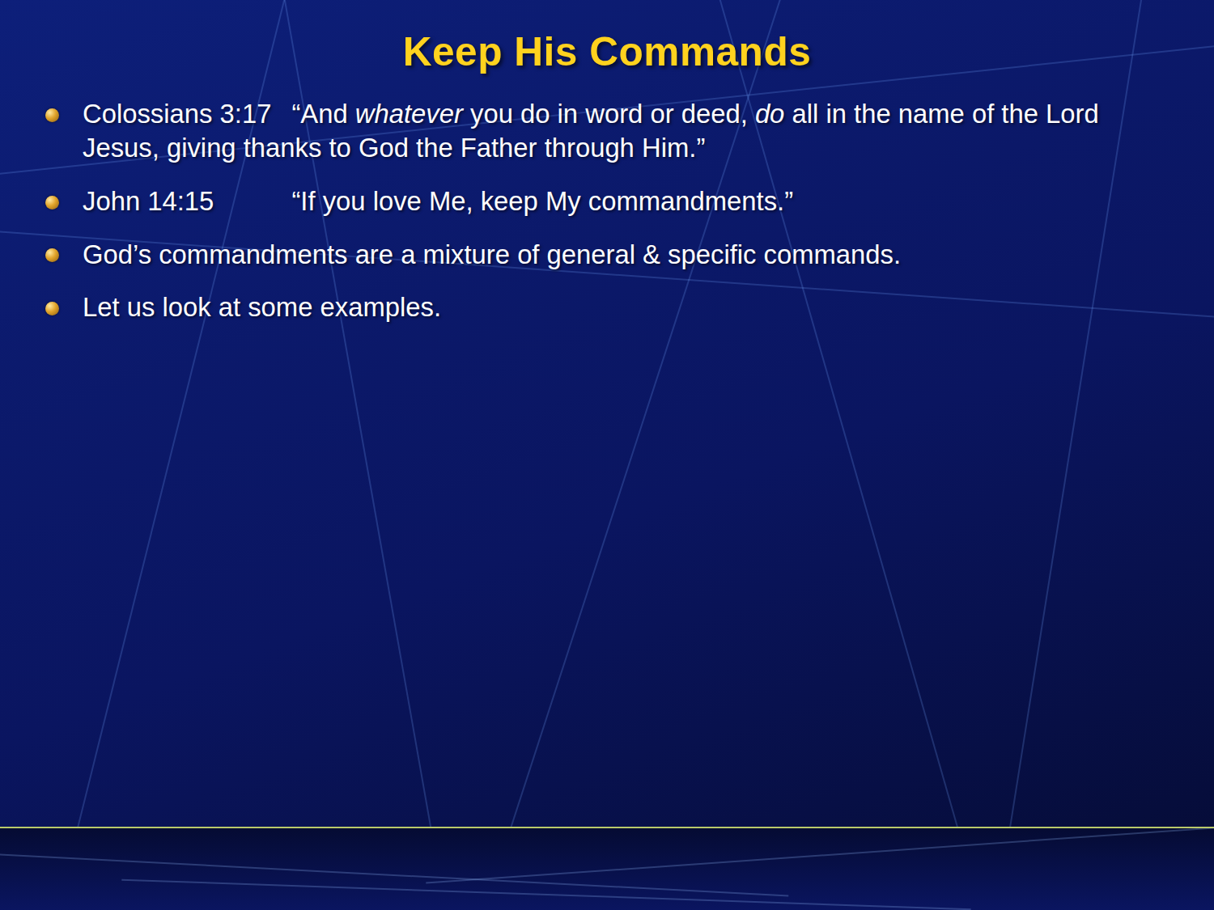Keep His Commands
Colossians 3:17 “And whatever you do in word or deed, do all in the name of the Lord Jesus, giving thanks to God the Father through Him.”
John 14:15 “If you love Me, keep My commandments.”
God’s commandments are a mixture of general & specific commands.
Let us look at some examples.